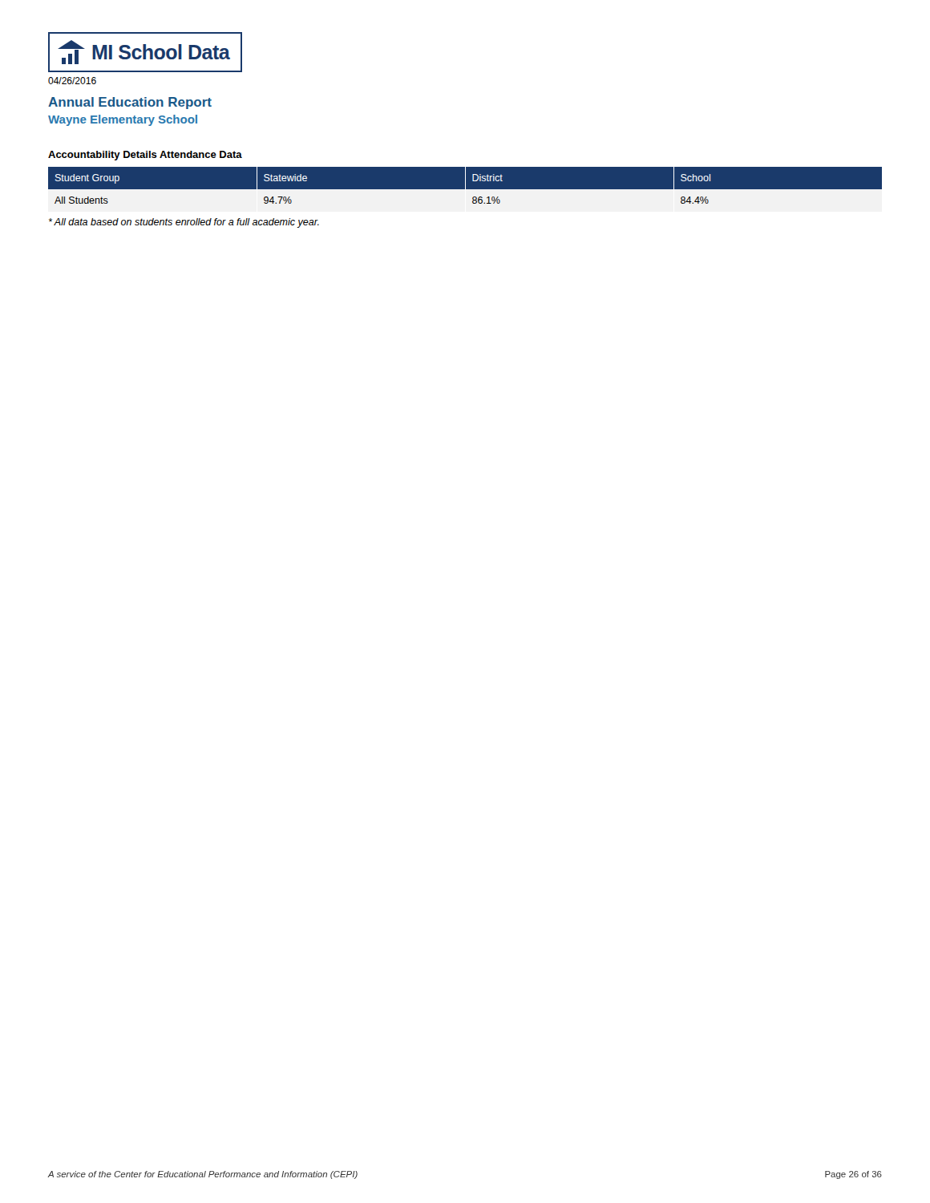MI School Data
04/26/2016
Annual Education Report
Wayne Elementary School
Accountability Details Attendance Data
| Student Group | Statewide | District | School |
| --- | --- | --- | --- |
| All Students | 94.7% | 86.1% | 84.4% |
* All data based on students enrolled for a full academic year.
A service of the Center for Educational Performance and Information (CEPI)
Page 26 of 36